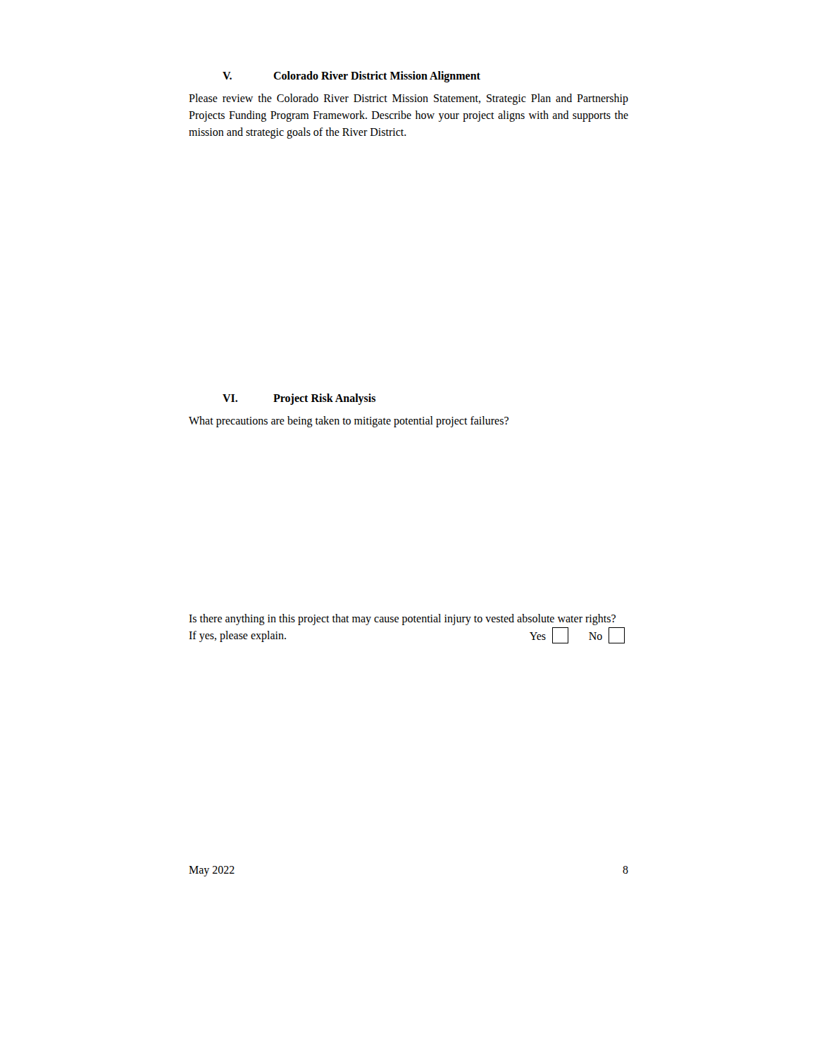V. Colorado River District Mission Alignment
Please review the Colorado River District Mission Statement, Strategic Plan and Partnership Projects Funding Program Framework. Describe how your project aligns with and supports the mission and strategic goals of the River District.
VI. Project Risk Analysis
What precautions are being taken to mitigate potential project failures?
Is there anything in this project that may cause potential injury to vested absolute water rights?
If yes, please explain. Yes No
May 2022
8